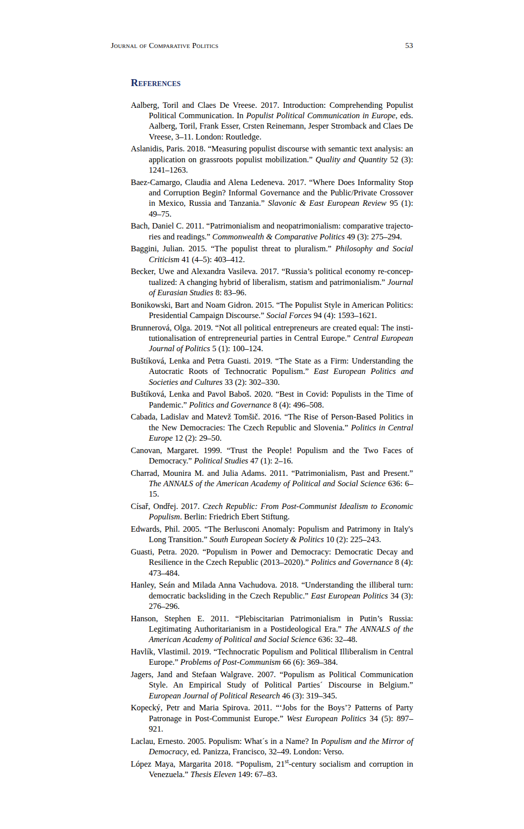Journal of Comparative Politics 53
References
Aalberg, Toril and Claes De Vreese. 2017. Introduction: Comprehending Populist Political Communication. In Populist Political Communication in Europe, eds. Aalberg, Toril, Frank Esser, Crsten Reinemann, Jesper Stromback and Claes De Vreese, 3–11. London: Routledge.
Aslanidis, Paris. 2018. “Measuring populist discourse with semantic text analysis: an application on grassroots populist mobilization.” Quality and Quantity 52 (3): 1241–1263.
Baez-Camargo, Claudia and Alena Ledeneva. 2017. “Where Does Informality Stop and Corruption Begin? Informal Governance and the Public/Private Crossover in Mexico, Russia and Tanzania.” Slavonic & East European Review 95 (1): 49–75.
Bach, Daniel C. 2011. “Patrimonialism and neopatrimonialism: comparative trajectories and readings.” Commonwealth & Comparative Politics 49 (3): 275–294.
Baggini, Julian. 2015. “The populist threat to pluralism.” Philosophy and Social Criticism 41 (4–5): 403–412.
Becker, Uwe and Alexandra Vasileva. 2017. “Russia’s political economy re-conceptualized: A changing hybrid of liberalism, statism and patrimonialism.” Journal of Eurasian Studies 8: 83–96.
Bonikowski, Bart and Noam Gidron. 2015. “The Populist Style in American Politics: Presidential Campaign Discourse.” Social Forces 94 (4): 1593–1621.
Brunnerová, Olga. 2019. “Not all political entrepreneurs are created equal: The institutionalisation of entrepreneurial parties in Central Europe.” Central European Journal of Politics 5 (1): 100–124.
Buštíková, Lenka and Petra Guasti. 2019. “The State as a Firm: Understanding the Autocratic Roots of Technocratic Populism.” East European Politics and Societies and Cultures 33 (2): 302–330.
Buštíková, Lenka and Pavol Baboš. 2020. “Best in Covid: Populists in the Time of Pandemic.” Politics and Governance 8 (4): 496–508.
Cabada, Ladislav and Matevž Tomšič. 2016. “The Rise of Person-Based Politics in the New Democracies: The Czech Republic and Slovenia.” Politics in Central Europe 12 (2): 29–50.
Canovan, Margaret. 1999. “Trust the People! Populism and the Two Faces of Democracy.” Political Studies 47 (1): 2–16.
Charrad, Mounira M. and Julia Adams. 2011. “Patrimonialism, Past and Present.” The ANNALS of the American Academy of Political and Social Science 636: 6–15.
Císař, Ondřej. 2017. Czech Republic: From Post-Communist Idealism to Economic Populism. Berlin: Friedrich Ebert Stiftung.
Edwards, Phil. 2005. “The Berlusconi Anomaly: Populism and Patrimony in Italy's Long Transition.” South European Society & Politics 10 (2): 225–243.
Guasti, Petra. 2020. “Populism in Power and Democracy: Democratic Decay and Resilience in the Czech Republic (2013–2020).” Politics and Governance 8 (4): 473–484.
Hanley, Seán and Milada Anna Vachudova. 2018. “Understanding the illiberal turn: democratic backsliding in the Czech Republic.” East European Politics 34 (3): 276–296.
Hanson, Stephen E. 2011. “Plebiscitarian Patrimonialism in Putin’s Russia: Legitimating Authoritarianism in a Postideological Era.” The ANNALS of the American Academy of Political and Social Science 636: 32–48.
Havlík, Vlastimil. 2019. “Technocratic Populism and Political Illiberalism in Central Europe.” Problems of Post-Communism 66 (6): 369–384.
Jagers, Jand and Stefaan Walgrave. 2007. “Populism as Political Communication Style. An Empirical Study of Political Parties´ Discourse in Belgium.” European Journal of Political Research 46 (3): 319–345.
Kopecký, Petr and Maria Spirova. 2011. “‘Jobs for the Boys’? Patterns of Party Patronage in Post-Communist Europe.” West European Politics 34 (5): 897–921.
Laclau, Ernesto. 2005. Populism: What´s in a Name? In Populism and the Mirror of Democracy, ed. Panizza, Francisco, 32–49. London: Verso.
López Maya, Margarita 2018. “Populism, 21st-century socialism and corruption in Venezuela.” Thesis Eleven 149: 67–83.